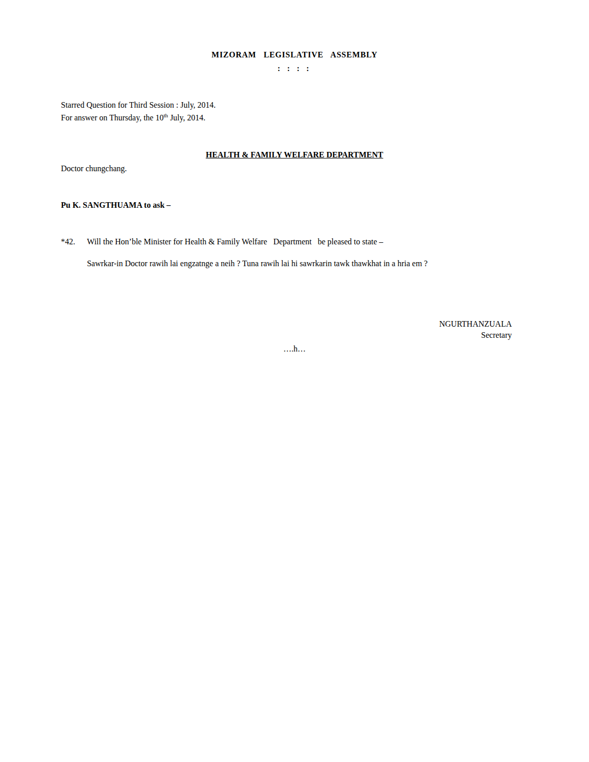MIZORAM LEGISLATIVE ASSEMBLY
: : : :
Starred Question for Third Session : July, 2014.
For answer on Thursday, the 10th July, 2014.
HEALTH & FAMILY WELFARE DEPARTMENT
Doctor chungchang.
Pu K. SANGTHUAMA to ask –
*42.
Will the Hon’ble Minister for Health & Family Welfare Department be pleased to state –
Sawrkar-in Doctor rawih lai engzatnge a neih ? Tuna rawih lai hi sawrkarin tawk thawkhat in a hria em ?
NGURTHANZUALA
Secretary
….h…